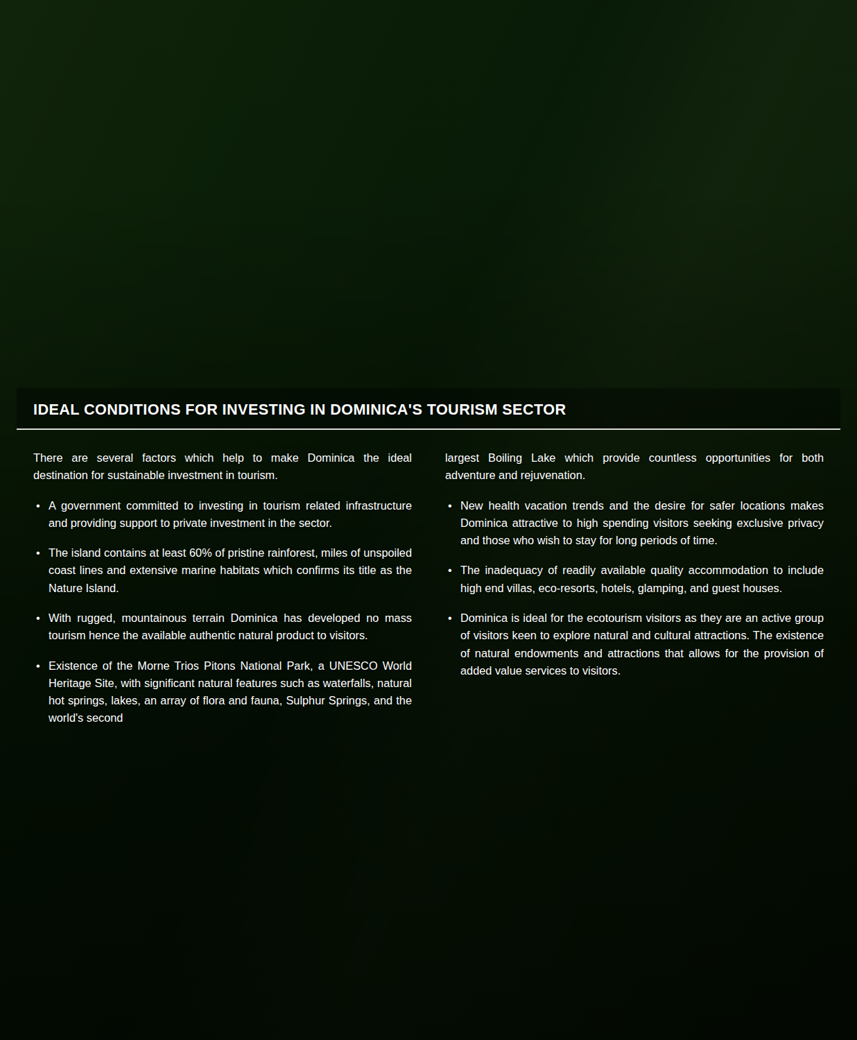Ideal conditions for investing in Dominica's tourism sector
There are several factors which help to make Dominica the ideal destination for sustainable investment in tourism.
A government committed to investing in tourism related infrastructure and providing support to private investment in the sector.
The island contains at least 60% of pristine rainforest, miles of unspoiled coast lines and extensive marine habitats which confirms its title as the Nature Island.
With rugged, mountainous terrain Dominica has developed no mass tourism hence the available authentic natural product to visitors.
Existence of the Morne Trios Pitons National Park, a UNESCO World Heritage Site, with significant natural features such as waterfalls, natural hot springs, lakes, an array of flora and fauna, Sulphur Springs, and the world's second
largest Boiling Lake which provide countless opportunities for both adventure and rejuvenation.
New health vacation trends and the desire for safer locations makes Dominica attractive to high spending visitors seeking exclusive privacy and those who wish to stay for long periods of time.
The inadequacy of readily available quality accommodation to include high end villas, eco-resorts, hotels, glamping, and guest houses.
Dominica is ideal for the ecotourism visitors as they are an active group of visitors keen to explore natural and cultural attractions. The existence of natural endowments and attractions that allows for the provision of added value services to visitors.